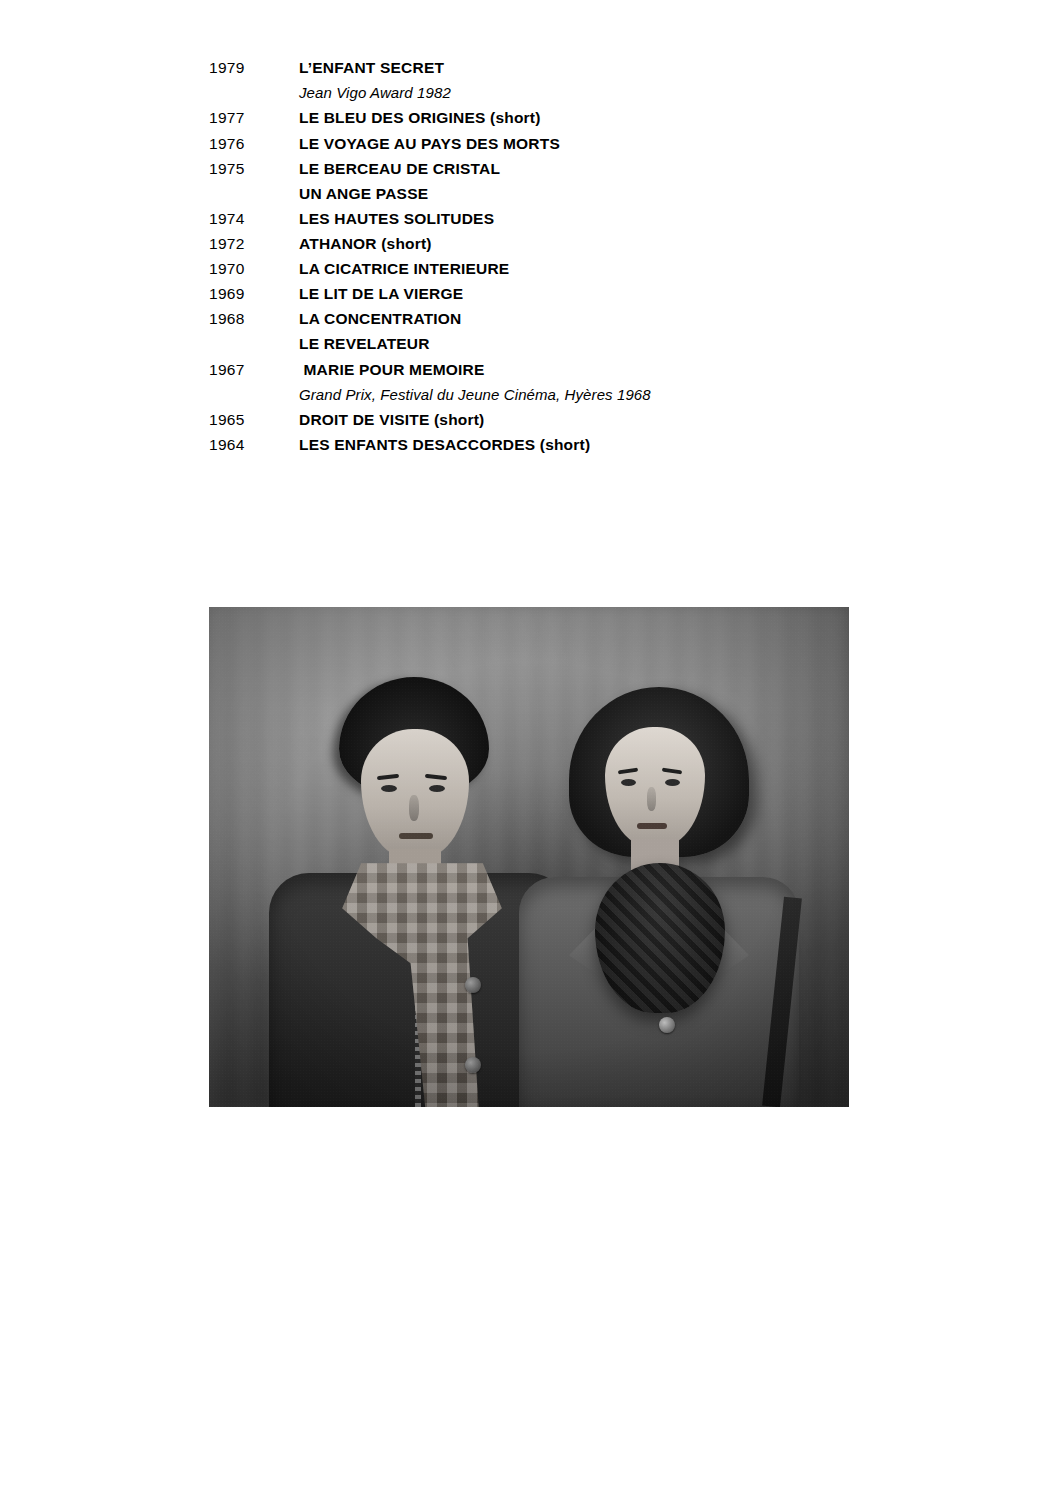| 1979 | L’ENFANT SECRET |
| | Jean Vigo Award 1982 |
| 1977 | LE BLEU DES ORIGINES (short) |
| 1976 | LE VOYAGE AU PAYS DES MORTS |
| 1975 | LE BERCEAU DE CRISTAL |
| | UN ANGE PASSE |
| 1974 | LES HAUTES SOLITUDES |
| 1972 | ATHANOR (short) |
| 1970 | LA CICATRICE INTERIEURE |
| 1969 | LE LIT DE LA VIERGE |
| 1968 | LA CONCENTRATION |
| | LE REVELATEUR |
| 1967 | MARIE POUR MEMOIRE |
| | Grand Prix, Festival du Jeune Cinéma, Hyères 1968 |
| 1965 | DROIT DE VISITE (short) |
| 1964 | LES ENFANTS DESACCORDES (short) |